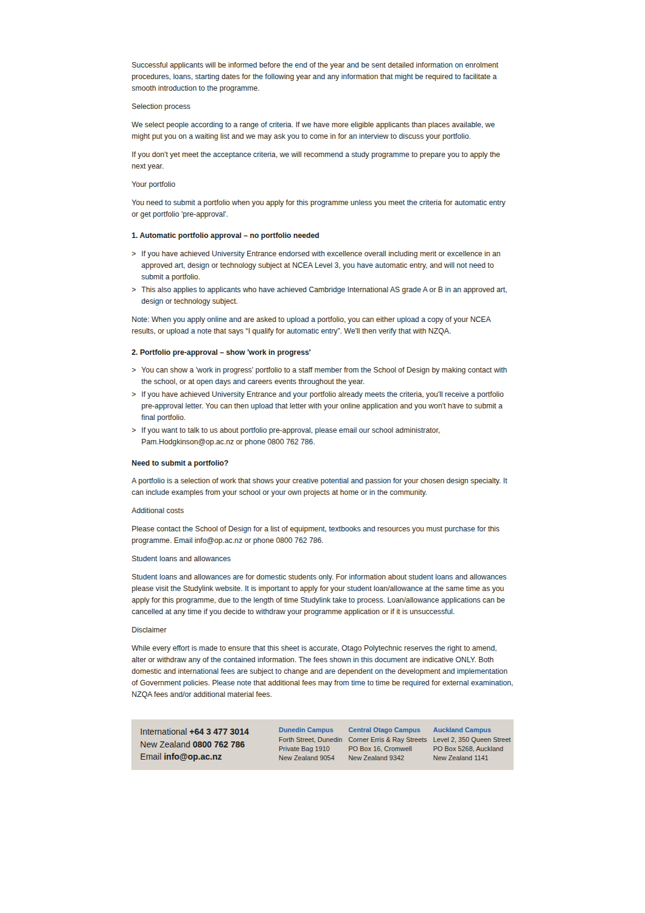Successful applicants will be informed before the end of the year and be sent detailed information on enrolment procedures, loans, starting dates for the following year and any information that might be required to facilitate a smooth introduction to the programme.
Selection process
We select people according to a range of criteria. If we have more eligible applicants than places available, we might put you on a waiting list and we may ask you to come in for an interview to discuss your portfolio.
If you don't yet meet the acceptance criteria, we will recommend a study programme to prepare you to apply the next year.
Your portfolio
You need to submit a portfolio when you apply for this programme unless you meet the criteria for automatic entry or get portfolio 'pre-approval'.
1. Automatic portfolio approval – no portfolio needed
If you have achieved University Entrance endorsed with excellence overall including merit or excellence in an approved art, design or technology subject at NCEA Level 3, you have automatic entry, and will not need to submit a portfolio.
This also applies to applicants who have achieved Cambridge International AS grade A or B in an approved art, design or technology subject.
Note: When you apply online and are asked to upload a portfolio, you can either upload a copy of your NCEA results, or upload a note that says “I qualify for automatic entry”. We'll then verify that with NZQA.
2. Portfolio pre-approval – show 'work in progress'
You can show a 'work in progress' portfolio to a staff member from the School of Design by making contact with the school, or at open days and careers events throughout the year.
If you have achieved University Entrance and your portfolio already meets the criteria, you'll receive a portfolio pre-approval letter. You can then upload that letter with your online application and you won't have to submit a final portfolio.
If you want to talk to us about portfolio pre-approval, please email our school administrator, Pam.Hodgkinson@op.ac.nz or phone 0800 762 786.
Need to submit a portfolio?
A portfolio is a selection of work that shows your creative potential and passion for your chosen design specialty. It can include examples from your school or your own projects at home or in the community.
Additional costs
Please contact the School of Design for a list of equipment, textbooks and resources you must purchase for this programme. Email info@op.ac.nz or phone 0800 762 786.
Student loans and allowances
Student loans and allowances are for domestic students only. For information about student loans and allowances please visit the Studylink website. It is important to apply for your student loan/allowance at the same time as you apply for this programme, due to the length of time Studylink take to process. Loan/allowance applications can be cancelled at any time if you decide to withdraw your programme application or if it is unsuccessful.
Disclaimer
While every effort is made to ensure that this sheet is accurate, Otago Polytechnic reserves the right to amend, alter or withdraw any of the contained information. The fees shown in this document are indicative ONLY. Both domestic and international fees are subject to change and are dependent on the development and implementation of Government policies. Please note that additional fees may from time to time be required for external examination, NZQA fees and/or additional material fees.
International +64 3 477 3014
New Zealand 0800 762 786
Email info@op.ac.nz
Dunedin Campus
Forth Street, Dunedin
Private Bag 1910
New Zealand 9054
Central Otago Campus
Corner Erris & Ray Streets
PO Box 16, Cromwell
New Zealand 9342
Auckland Campus
Level 2, 350 Queen Street
PO Box 5268, Auckland
New Zealand 1141